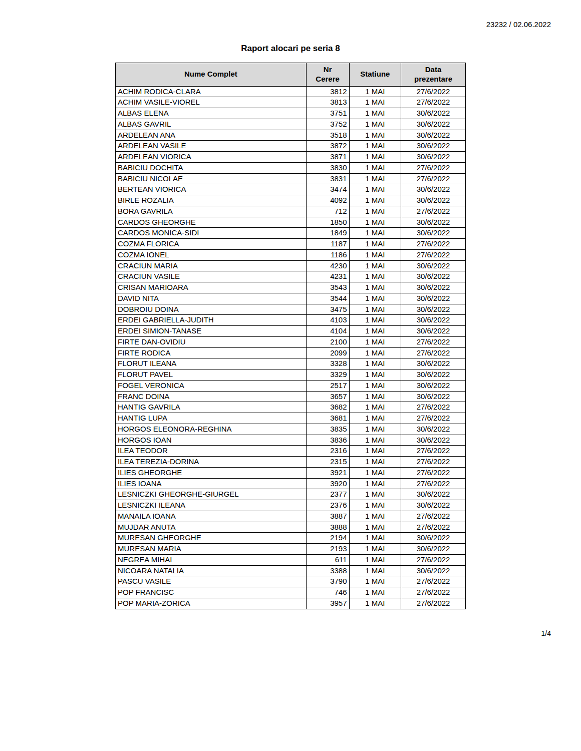23232 / 02.06.2022
Raport alocari pe seria 8
| Nume Complet | Nr Cerere | Statiune | Data prezentare |
| --- | --- | --- | --- |
| ACHIM RODICA-CLARA | 3812 | 1 MAI | 27/6/2022 |
| ACHIM VASILE-VIOREL | 3813 | 1 MAI | 27/6/2022 |
| ALBAS ELENA | 3751 | 1 MAI | 30/6/2022 |
| ALBAS GAVRIL | 3752 | 1 MAI | 30/6/2022 |
| ARDELEAN ANA | 3518 | 1 MAI | 30/6/2022 |
| ARDELEAN VASILE | 3872 | 1 MAI | 30/6/2022 |
| ARDELEAN VIORICA | 3871 | 1 MAI | 30/6/2022 |
| BABICIU DOCHITA | 3830 | 1 MAI | 27/6/2022 |
| BABICIU NICOLAE | 3831 | 1 MAI | 27/6/2022 |
| BERTEAN VIORICA | 3474 | 1 MAI | 30/6/2022 |
| BIRLE ROZALIA | 4092 | 1 MAI | 30/6/2022 |
| BORA GAVRILA | 712 | 1 MAI | 27/6/2022 |
| CARDOS GHEORGHE | 1850 | 1 MAI | 30/6/2022 |
| CARDOS MONICA-SIDI | 1849 | 1 MAI | 30/6/2022 |
| COZMA FLORICA | 1187 | 1 MAI | 27/6/2022 |
| COZMA IONEL | 1186 | 1 MAI | 27/6/2022 |
| CRACIUN MARIA | 4230 | 1 MAI | 30/6/2022 |
| CRACIUN VASILE | 4231 | 1 MAI | 30/6/2022 |
| CRISAN MARIOARA | 3543 | 1 MAI | 30/6/2022 |
| DAVID NITA | 3544 | 1 MAI | 30/6/2022 |
| DOBROIU DOINA | 3475 | 1 MAI | 30/6/2022 |
| ERDEI GABRIELLA-JUDITH | 4103 | 1 MAI | 30/6/2022 |
| ERDEI SIMION-TANASE | 4104 | 1 MAI | 30/6/2022 |
| FIRTE DAN-OVIDIU | 2100 | 1 MAI | 27/6/2022 |
| FIRTE RODICA | 2099 | 1 MAI | 27/6/2022 |
| FLORUT ILEANA | 3328 | 1 MAI | 30/6/2022 |
| FLORUT PAVEL | 3329 | 1 MAI | 30/6/2022 |
| FOGEL VERONICA | 2517 | 1 MAI | 30/6/2022 |
| FRANC DOINA | 3657 | 1 MAI | 30/6/2022 |
| HANTIG GAVRILA | 3682 | 1 MAI | 27/6/2022 |
| HANTIG LUPA | 3681 | 1 MAI | 27/6/2022 |
| HORGOS ELEONORA-REGHINA | 3835 | 1 MAI | 30/6/2022 |
| HORGOS IOAN | 3836 | 1 MAI | 30/6/2022 |
| ILEA TEODOR | 2316 | 1 MAI | 27/6/2022 |
| ILEA TEREZIA-DORINA | 2315 | 1 MAI | 27/6/2022 |
| ILIES GHEORGHE | 3921 | 1 MAI | 27/6/2022 |
| ILIES IOANA | 3920 | 1 MAI | 27/6/2022 |
| LESNICZKI GHEORGHE-GIURGEL | 2377 | 1 MAI | 30/6/2022 |
| LESNICZKI ILEANA | 2376 | 1 MAI | 30/6/2022 |
| MANAILA IOANA | 3887 | 1 MAI | 27/6/2022 |
| MUJDAR ANUTA | 3888 | 1 MAI | 27/6/2022 |
| MURESAN GHEORGHE | 2194 | 1 MAI | 30/6/2022 |
| MURESAN MARIA | 2193 | 1 MAI | 30/6/2022 |
| NEGREA MIHAI | 611 | 1 MAI | 27/6/2022 |
| NICOARA NATALIA | 3388 | 1 MAI | 30/6/2022 |
| PASCU VASILE | 3790 | 1 MAI | 27/6/2022 |
| POP FRANCISC | 746 | 1 MAI | 27/6/2022 |
| POP MARIA-ZORICA | 3957 | 1 MAI | 27/6/2022 |
1/4